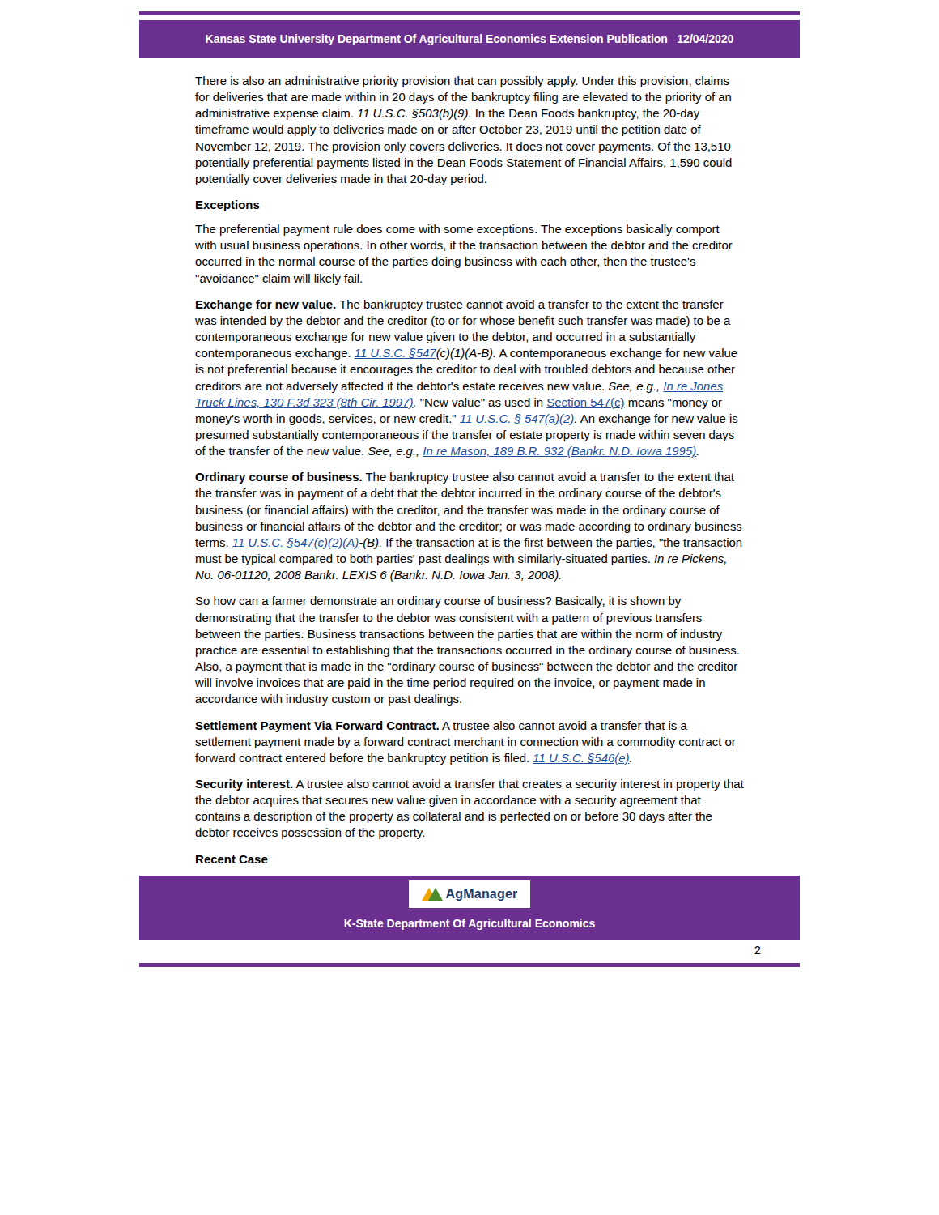Kansas State University Department Of Agricultural Economics Extension Publication
12/04/2020
There is also an administrative priority provision that can possibly apply. Under this provision, claims for deliveries that are made within in 20 days of the bankruptcy filing are elevated to the priority of an administrative expense claim. 11 U.S.C. §503(b)(9). In the Dean Foods bankruptcy, the 20-day timeframe would apply to deliveries made on or after October 23, 2019 until the petition date of November 12, 2019. The provision only covers deliveries. It does not cover payments. Of the 13,510 potentially preferential payments listed in the Dean Foods Statement of Financial Affairs, 1,590 could potentially cover deliveries made in that 20-day period.
Exceptions
The preferential payment rule does come with some exceptions. The exceptions basically comport with usual business operations. In other words, if the transaction between the debtor and the creditor occurred in the normal course of the parties doing business with each other, then the trustee's "avoidance" claim will likely fail.
Exchange for new value. The bankruptcy trustee cannot avoid a transfer to the extent the transfer was intended by the debtor and the creditor (to or for whose benefit such transfer was made) to be a contemporaneous exchange for new value given to the debtor, and occurred in a substantially contemporaneous exchange. 11 U.S.C. §547(c)(1)(A-B). A contemporaneous exchange for new value is not preferential because it encourages the creditor to deal with troubled debtors and because other creditors are not adversely affected if the debtor's estate receives new value. See, e.g., In re Jones Truck Lines, 130 F.3d 323 (8th Cir. 1997). "New value" as used in Section 547(c) means "money or money's worth in goods, services, or new credit." 11 U.S.C. § 547(a)(2). An exchange for new value is presumed substantially contemporaneous if the transfer of estate property is made within seven days of the transfer of the new value. See, e.g., In re Mason, 189 B.R. 932 (Bankr. N.D. Iowa 1995).
Ordinary course of business. The bankruptcy trustee also cannot avoid a transfer to the extent that the transfer was in payment of a debt that the debtor incurred in the ordinary course of the debtor's business (or financial affairs) with the creditor, and the transfer was made in the ordinary course of business or financial affairs of the debtor and the creditor; or was made according to ordinary business terms. 11 U.S.C. §547(c)(2)(A)-(B). If the transaction at is the first between the parties, "the transaction must be typical compared to both parties' past dealings with similarly-situated parties. In re Pickens, No. 06-01120, 2008 Bankr. LEXIS 6 (Bankr. N.D. Iowa Jan. 3, 2008).
So how can a farmer demonstrate an ordinary course of business? Basically, it is shown by demonstrating that the transfer to the debtor was consistent with a pattern of previous transfers between the parties. Business transactions between the parties that are within the norm of industry practice are essential to establishing that the transactions occurred in the ordinary course of business. Also, a payment that is made in the "ordinary course of business" between the debtor and the creditor will involve invoices that are paid in the time period required on the invoice, or payment made in accordance with industry custom or past dealings.
Settlement Payment Via Forward Contract. A trustee also cannot avoid a transfer that is a settlement payment made by a forward contract merchant in connection with a commodity contract or forward contract entered before the bankruptcy petition is filed. 11 U.S.C. §546(e).
Security interest. A trustee also cannot avoid a transfer that creates a security interest in property that the debtor acquires that secures new value given in accordance with a security agreement that contains a description of the property as collateral and is perfected on or before 30 days after the debtor receives possession of the property.
Recent Case
Ag Manager
K-State Department Of Agricultural Economics
2